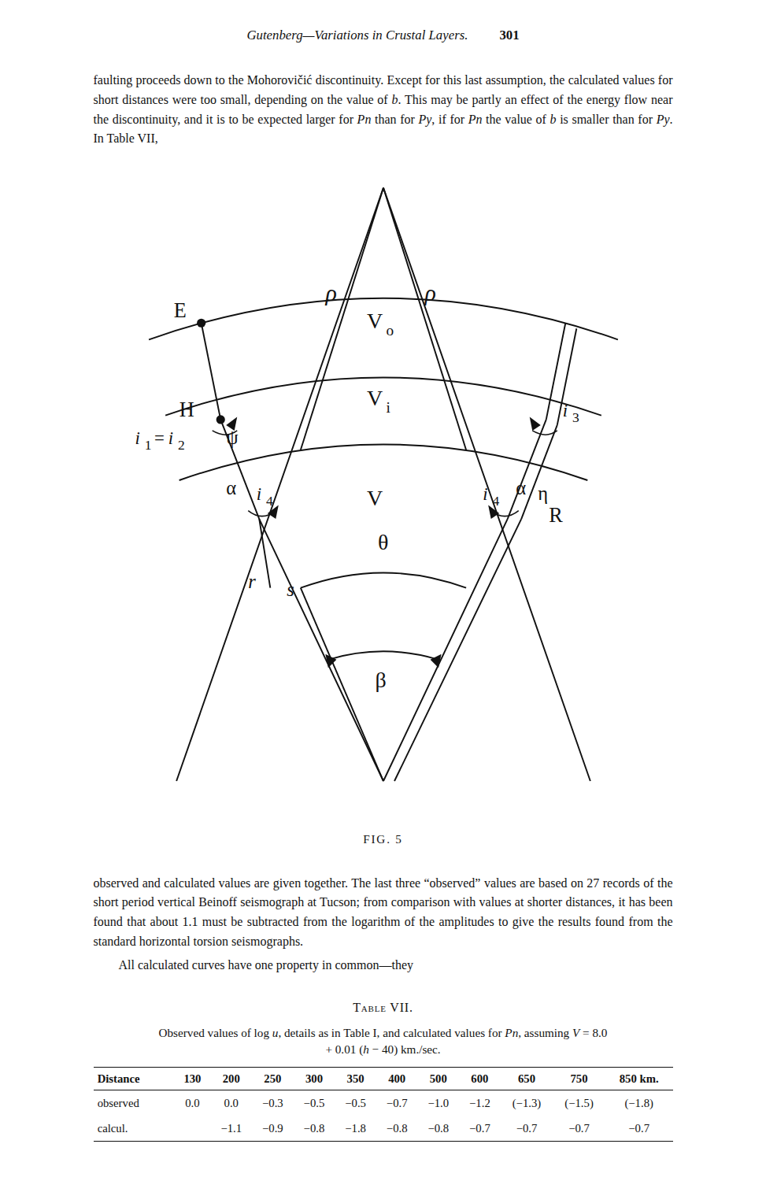Gutenberg—Variations in Crustal Layers. 301
faulting proceeds down to the Mohorovičić discontinuity. Except for this last assumption, the calculated values for short distances were too small, depending on the value of b. This may be partly an effect of the energy flow near the discontinuity, and it is to be expected larger for Pn than for Py, if for Pn the value of b is smaller than for Py. In Table VII,
ρ ρ E H V o V i V i 1 = i 2 ψ α i 4 i 4 α η i 3 θ R r s β
FIG. 5
observed and calculated values are given together. The last three “observed” values are based on 27 records of the short period vertical Beinoff seismograph at Tucson; from comparison with values at shorter distances, it has been found that about 1.1 must be subtracted from the logarithm of the amplitudes to give the results found from the standard horizontal torsion seismographs.
All calculated curves have one property in common—they
Table VII.
Observed values of log u, details as in Table I, and calculated values for Pn, assuming V = 8.0 + 0.01 (h − 40) km./sec.
| Distance | 130 | 200 | 250 | 300 | 350 | 400 | 500 | 600 | 650 | 750 | 850 km. |
| --- | --- | --- | --- | --- | --- | --- | --- | --- | --- | --- | --- |
| observed | 0.0 | 0.0 | −0.3 | −0.5 | −0.5 | −0.7 | −1.0 | −1.2 | (−1.3) | (−1.5) | (−1.8) |
| calcul. | | −1.1 | −0.9 | −0.8 | −1.8 | −0.8 | −0.8 | −0.7 | −0.7 | −0.7 | −0.7 |